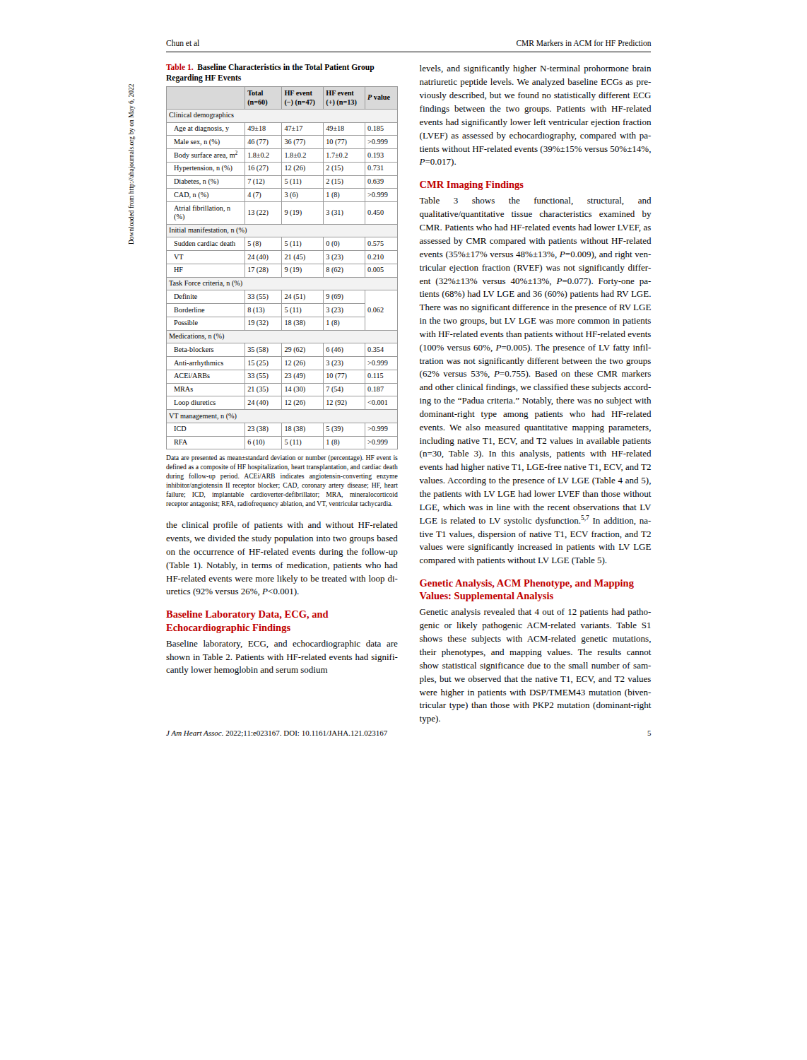Chun et al
CMR Markers in ACM for HF Prediction
Downloaded from http://ahajournals.org by on May 6, 2022
Table 1. Baseline Characteristics in the Total Patient Group Regarding HF Events
| | Total (n=60) | HF event (−) (n=47) | HF event (+) (n=13) | P value |
| --- | --- | --- | --- | --- |
| Clinical demographics |
| Age at diagnosis, y | 49±18 | 47±17 | 49±18 | 0.185 |
| Male sex, n (%) | 46 (77) | 36 (77) | 10 (77) | >0.999 |
| Body surface area, m 2 | 1.8±0.2 | 1.8±0.2 | 1.7±0.2 | 0.193 |
| Hypertension, n (%) | 16 (27) | 12 (26) | 2 (15) | 0.731 |
| Diabetes, n (%) | 7 (12) | 5 (11) | 2 (15) | 0.639 |
| CAD, n (%) | 4 (7) | 3 (6) | 1 (8) | >0.999 |
| Atrial fibrillation, n (%) | 13 (22) | 9 (19) | 3 (31) | 0.450 |
| Initial manifestation, n (%) |
| Sudden cardiac death | 5 (8) | 5 (11) | 0 (0) | 0.575 |
| VT | 24 (40) | 21 (45) | 3 (23) | 0.210 |
| HF | 17 (28) | 9 (19) | 8 (62) | 0.005 |
| Task Force criteria, n (%) |
| Definite | 33 (55) | 24 (51) | 9 (69) | 0.062 |
| Borderline | 8 (13) | 5 (11) | 3 (23) |
| Possible | 19 (32) | 18 (38) | 1 (8) |
| Medications, n (%) |
| Beta-blockers | 35 (58) | 29 (62) | 6 (46) | 0.354 |
| Anti-arrhythmics | 15 (25) | 12 (26) | 3 (23) | >0.999 |
| ACEi/ARBs | 33 (55) | 23 (49) | 10 (77) | 0.115 |
| MRAs | 21 (35) | 14 (30) | 7 (54) | 0.187 |
| Loop diuretics | 24 (40) | 12 (26) | 12 (92) | <0.001 |
| VT management, n (%) |
| ICD | 23 (38) | 18 (38) | 5 (39) | >0.999 |
| RFA | 6 (10) | 5 (11) | 1 (8) | >0.999 |
Data are presented as mean±standard deviation or number (percentage). HF event is defined as a composite of HF hospitalization, heart transplantation, and cardiac death during follow-up period. ACEi/ARB indicates angiotensin-converting enzyme inhibitor/angiotensin II receptor blocker; CAD, coronary artery disease; HF, heart failure; ICD, implantable cardioverter-defibrillator; MRA, mineralocorticoid receptor antagonist; RFA, radiofrequency ablation, and VT, ventricular tachycardia.
the clinical profile of patients with and without HF-related events, we divided the study population into two groups based on the occurrence of HF-related events during the follow-up (Table 1). Notably, in terms of medication, patients who had HF-related events were more likely to be treated with loop diuretics (92% versus 26%, P<0.001).
Baseline Laboratory Data, ECG, and Echocardiographic Findings
Baseline laboratory, ECG, and echocardiographic data are shown in Table 2. Patients with HF-related events had significantly lower hemoglobin and serum sodium
levels, and significantly higher N-terminal prohormone brain natriuretic peptide levels. We analyzed baseline ECGs as previously described, but we found no statistically different ECG findings between the two groups. Patients with HF-related events had significantly lower left ventricular ejection fraction (LVEF) as assessed by echocardiography, compared with patients without HF-related events (39%±15% versus 50%±14%, P=0.017).
CMR Imaging Findings
Table 3 shows the functional, structural, and qualitative/quantitative tissue characteristics examined by CMR. Patients who had HF-related events had lower LVEF, as assessed by CMR compared with patients without HF-related events (35%±17% versus 48%±13%, P=0.009), and right ventricular ejection fraction (RVEF) was not significantly different (32%±13% versus 40%±13%, P=0.077). Forty-one patients (68%) had LV LGE and 36 (60%) patients had RV LGE. There was no significant difference in the presence of RV LGE in the two groups, but LV LGE was more common in patients with HF-related events than patients without HF-related events (100% versus 60%, P=0.005). The presence of LV fatty infiltration was not significantly different between the two groups (62% versus 53%, P=0.755). Based on these CMR markers and other clinical findings, we classified these subjects according to the “Padua criteria.” Notably, there was no subject with dominant-right type among patients who had HF-related events. We also measured quantitative mapping parameters, including native T1, ECV, and T2 values in available patients (n=30, Table 3). In this analysis, patients with HF-related events had higher native T1, LGE-free native T1, ECV, and T2 values. According to the presence of LV LGE (Table 4 and 5), the patients with LV LGE had lower LVEF than those without LGE, which was in line with the recent observations that LV LGE is related to LV systolic dysfunction.5,7 In addition, native T1 values, dispersion of native T1, ECV fraction, and T2 values were significantly increased in patients with LV LGE compared with patients without LV LGE (Table 5).
Genetic Analysis, ACM Phenotype, and Mapping Values: Supplemental Analysis
Genetic analysis revealed that 4 out of 12 patients had pathogenic or likely pathogenic ACM-related variants. Table S1 shows these subjects with ACM-related genetic mutations, their phenotypes, and mapping values. The results cannot show statistical significance due to the small number of samples, but we observed that the native T1, ECV, and T2 values were higher in patients with DSP/TMEM43 mutation (biventricular type) than those with PKP2 mutation (dominant-right type).
J Am Heart Assoc. 2022;11:e023167. DOI: 10.1161/JAHA.121.023167
5